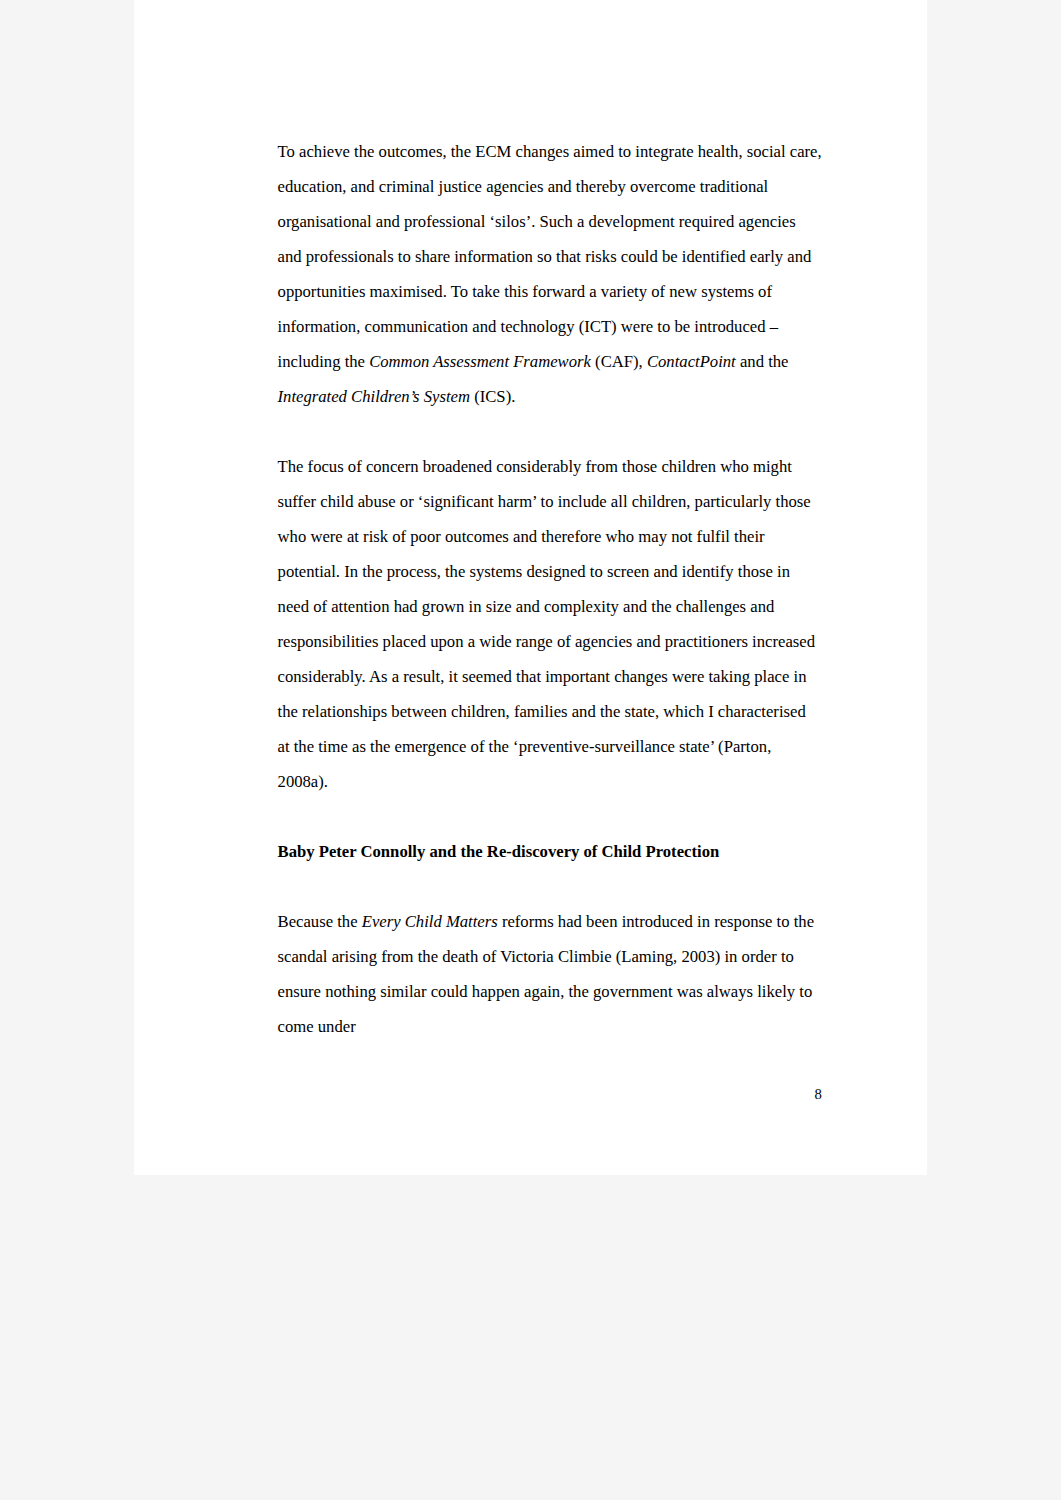To achieve the outcomes, the ECM changes aimed to integrate health, social care, education, and criminal justice agencies and thereby overcome traditional organisational and professional ‘silos’. Such a development required agencies and professionals to share information so that risks could be identified early and opportunities maximised. To take this forward a variety of new systems of information, communication and technology (ICT) were to be introduced – including the Common Assessment Framework (CAF), ContactPoint and the Integrated Children’s System (ICS).
The focus of concern broadened considerably from those children who might suffer child abuse or ‘significant harm’ to include all children, particularly those who were at risk of poor outcomes and therefore who may not fulfil their potential. In the process, the systems designed to screen and identify those in need of attention had grown in size and complexity and the challenges and responsibilities placed upon a wide range of agencies and practitioners increased considerably. As a result, it seemed that important changes were taking place in the relationships between children, families and the state, which I characterised at the time as the emergence of the ‘preventive-surveillance state’ (Parton, 2008a).
Baby Peter Connolly and the Re-discovery of Child Protection
Because the Every Child Matters reforms had been introduced in response to the scandal arising from the death of Victoria Climbie (Laming, 2003) in order to ensure nothing similar could happen again, the government was always likely to come under
8